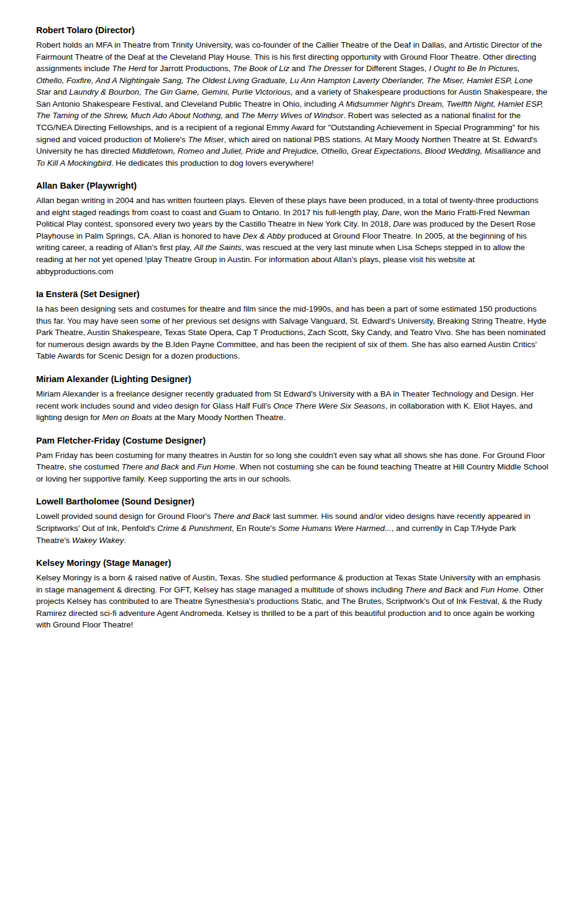Robert Tolaro (Director)
Robert holds an MFA in Theatre from Trinity University, was co-founder of the Callier Theatre of the Deaf in Dallas, and Artistic Director of the Fairmount Theatre of the Deaf at the Cleveland Play House. This is his first directing opportunity with Ground Floor Theatre. Other directing assignments include The Herd for Jarrott Productions, The Book of Liz and The Dresser for Different Stages, I Ought to Be In Pictures, Othello, Foxfire, And A Nightingale Sang, The Oldest Living Graduate, Lu Ann Hampton Laverty Oberlander, The Miser, Hamlet ESP, Lone Star and Laundry & Bourbon, The Gin Game, Gemini, Purlie Victorious, and a variety of Shakespeare productions for Austin Shakespeare, the San Antonio Shakespeare Festival, and Cleveland Public Theatre in Ohio, including A Midsummer Night's Dream, Twelfth Night, Hamlet ESP, The Taming of the Shrew, Much Ado About Nothing, and The Merry Wives of Windsor. Robert was selected as a national finalist for the TCG/NEA Directing Fellowships, and is a recipient of a regional Emmy Award for "Outstanding Achievement in Special Programming" for his signed and voiced production of Moliere's The Miser, which aired on national PBS stations. At Mary Moody Northen Theatre at St. Edward's University he has directed Middletown, Romeo and Juliet, Pride and Prejudice, Othello, Great Expectations, Blood Wedding, Misalliance and To Kill A Mockingbird. He dedicates this production to dog lovers everywhere!
Allan Baker (Playwright)
Allan began writing in 2004 and has written fourteen plays. Eleven of these plays have been produced, in a total of twenty-three productions and eight staged readings from coast to coast and Guam to Ontario. In 2017 his full-length play, Dare, won the Mario Fratti-Fred Newman Political Play contest, sponsored every two years by the Castillo Theatre in New York City. In 2018, Dare was produced by the Desert Rose Playhouse in Palm Springs, CA. Allan is honored to have Dex & Abby produced at Ground Floor Theatre. In 2005, at the beginning of his writing career, a reading of Allan's first play, All the Saints, was rescued at the very last minute when Lisa Scheps stepped in to allow the reading at her not yet opened !play Theatre Group in Austin. For information about Allan's plays, please visit his website at abbyproductions.com
Ia Ensterä (Set Designer)
Ia has been designing sets and costumes for theatre and film since the mid-1990s, and has been a part of some estimated 150 productions thus far. You may have seen some of her previous set designs with Salvage Vanguard, St. Edward's University, Breaking String Theatre, Hyde Park Theatre, Austin Shakespeare, Texas State Opera, Cap T Productions, Zach Scott, Sky Candy, and Teatro Vivo. She has been nominated for numerous design awards by the B.Iden Payne Committee, and has been the recipient of six of them. She has also earned Austin Critics' Table Awards for Scenic Design for a dozen productions.
Miriam Alexander (Lighting Designer)
Miriam Alexander is a freelance designer recently graduated from St Edward's University with a BA in Theater Technology and Design. Her recent work includes sound and video design for Glass Half Full's Once There Were Six Seasons, in collaboration with K. Eliot Hayes, and lighting design for Men on Boats at the Mary Moody Northen Theatre.
Pam Fletcher-Friday (Costume Designer)
Pam Friday has been costuming for many theatres in Austin for so long she couldn't even say what all shows she has done. For Ground Floor Theatre, she costumed There and Back and Fun Home. When not costuming she can be found teaching Theatre at Hill Country Middle School or loving her supportive family. Keep supporting the arts in our schools.
Lowell Bartholomee (Sound Designer)
Lowell provided sound design for Ground Floor's There and Back last summer. His sound and/or video designs have recently appeared in Scriptworks' Out of Ink, Penfold's Crime & Punishment, En Route's Some Humans Were Harmed..., and currently in Cap T/Hyde Park Theatre's Wakey Wakey.
Kelsey Moringy (Stage Manager)
Kelsey Moringy is a born & raised native of Austin, Texas. She studied performance & production at Texas State University with an emphasis in stage management & directing. For GFT, Kelsey has stage managed a multitude of shows including There and Back and Fun Home. Other projects Kelsey has contributed to are Theatre Synesthesia's productions Static, and The Brutes, Scriptwork's Out of Ink Festival, & the Rudy Ramirez directed sci-fi adventure Agent Andromeda. Kelsey is thrilled to be a part of this beautiful production and to once again be working with Ground Floor Theatre!